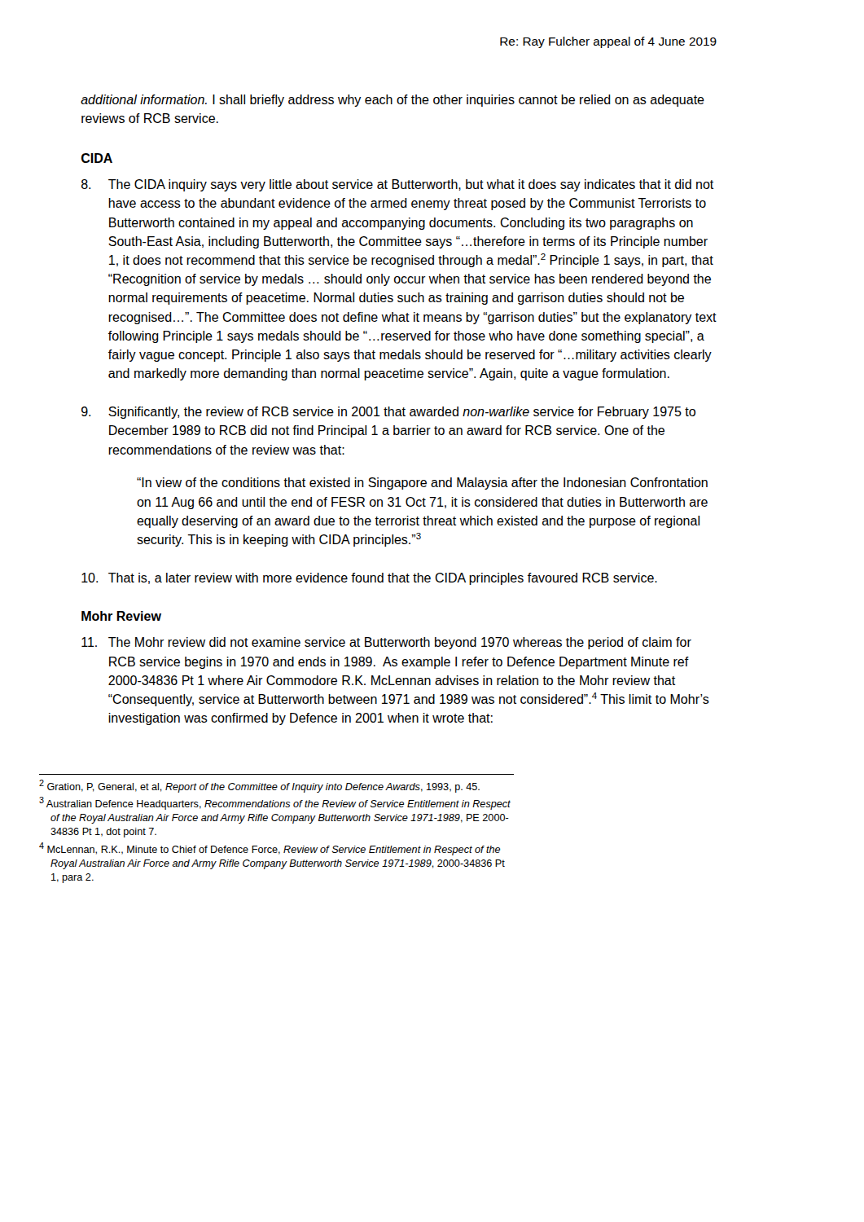Re: Ray Fulcher appeal of 4 June 2019
additional information. I shall briefly address why each of the other inquiries cannot be relied on as adequate reviews of RCB service.
CIDA
The CIDA inquiry says very little about service at Butterworth, but what it does say indicates that it did not have access to the abundant evidence of the armed enemy threat posed by the Communist Terrorists to Butterworth contained in my appeal and accompanying documents. Concluding its two paragraphs on South-East Asia, including Butterworth, the Committee says “…therefore in terms of its Principle number 1, it does not recommend that this service be recognised through a medal”.2 Principle 1 says, in part, that “Recognition of service by medals … should only occur when that service has been rendered beyond the normal requirements of peacetime. Normal duties such as training and garrison duties should not be recognised…”. The Committee does not define what it means by “garrison duties” but the explanatory text following Principle 1 says medals should be “…reserved for those who have done something special”, a fairly vague concept. Principle 1 also says that medals should be reserved for “…military activities clearly and markedly more demanding than normal peacetime service”. Again, quite a vague formulation.
Significantly, the review of RCB service in 2001 that awarded non-warlike service for February 1975 to December 1989 to RCB did not find Principal 1 a barrier to an award for RCB service. One of the recommendations of the review was that:
“In view of the conditions that existed in Singapore and Malaysia after the Indonesian Confrontation on 11 Aug 66 and until the end of FESR on 31 Oct 71, it is considered that duties in Butterworth are equally deserving of an award due to the terrorist threat which existed and the purpose of regional security. This is in keeping with CIDA principles.”3
That is, a later review with more evidence found that the CIDA principles favoured RCB service.
Mohr Review
The Mohr review did not examine service at Butterworth beyond 1970 whereas the period of claim for RCB service begins in 1970 and ends in 1989. As example I refer to Defence Department Minute ref 2000-34836 Pt 1 where Air Commodore R.K. McLennan advises in relation to the Mohr review that “Consequently, service at Butterworth between 1971 and 1989 was not considered”.4 This limit to Mohr’s investigation was confirmed by Defence in 2001 when it wrote that:
2 Gration, P, General, et al, Report of the Committee of Inquiry into Defence Awards, 1993, p. 45.
3 Australian Defence Headquarters, Recommendations of the Review of Service Entitlement in Respect of the Royal Australian Air Force and Army Rifle Company Butterworth Service 1971-1989, PE 2000-34836 Pt 1, dot point 7.
4 McLennan, R.K., Minute to Chief of Defence Force, Review of Service Entitlement in Respect of the Royal Australian Air Force and Army Rifle Company Butterworth Service 1971-1989, 2000-34836 Pt 1, para 2.